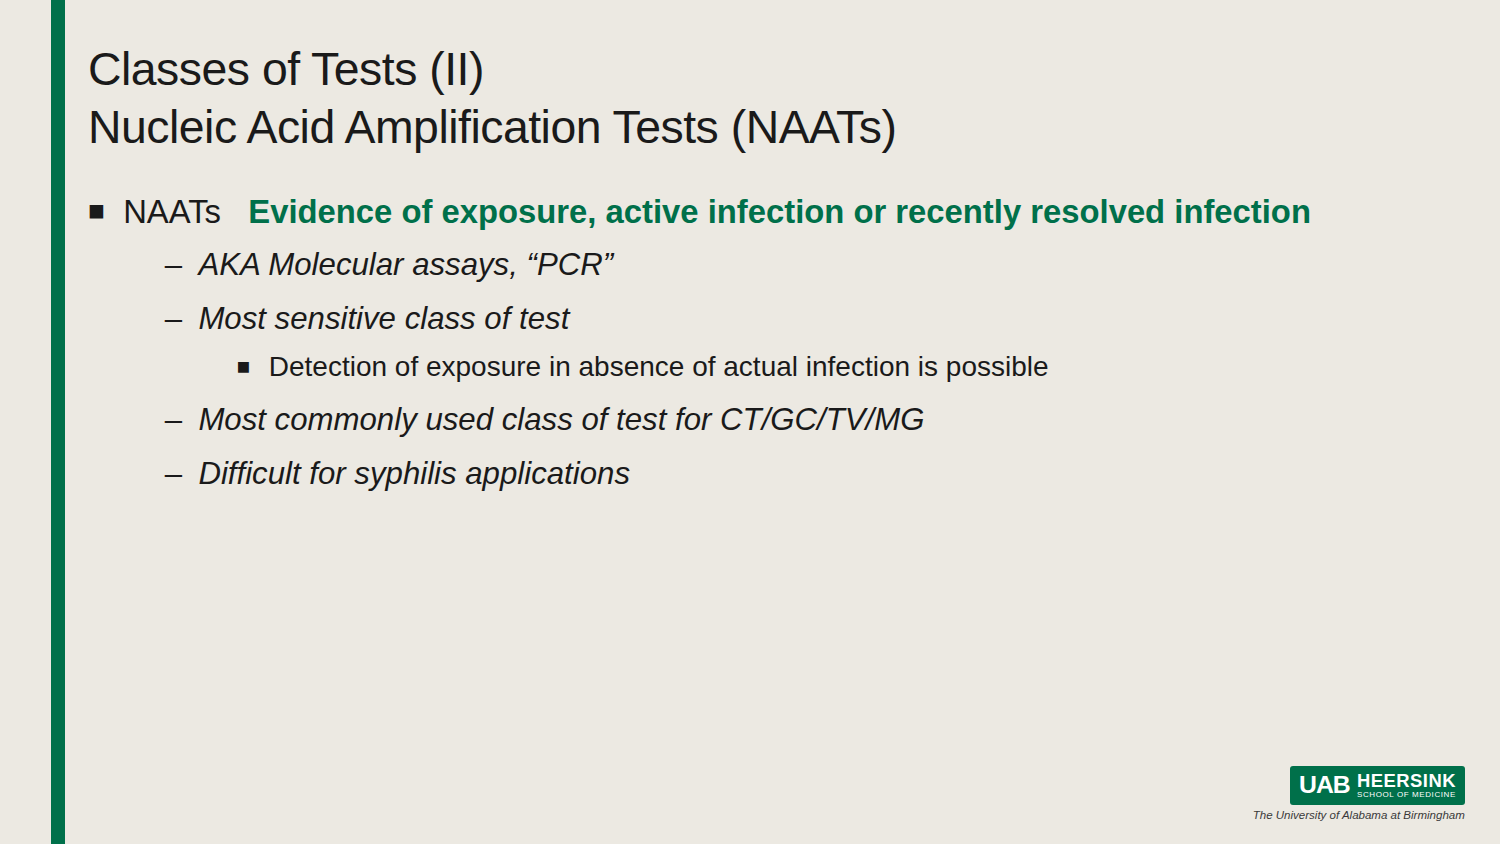Classes of Tests (II) Nucleic Acid Amplification Tests (NAATs)
NAATs Evidence of exposure, active infection or recently resolved infection
AKA Molecular assays, “PCR”
Most sensitive class of test
Detection of exposure in absence of actual infection is possible
Most commonly used class of test for CT/GC/TV/MG
Difficult for syphilis applications
UAB HEERSINK SCHOOL OF MEDICINE
The University of Alabama at Birmingham